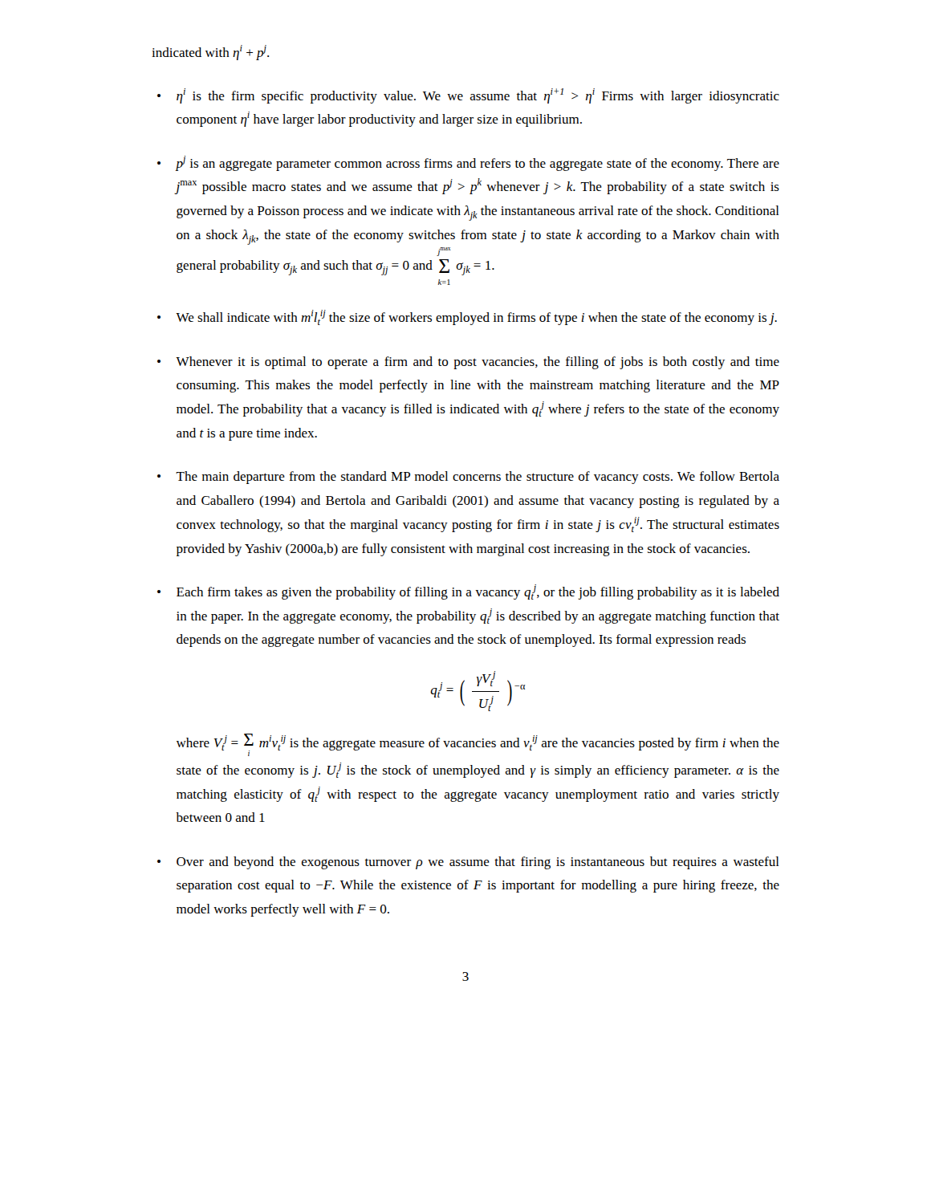indicated with ηi + pj.
ηi is the firm specific productivity value. We we assume that ηi+1 > ηi Firms with larger idiosyncratic component ηi have larger labor productivity and larger size in equilibrium.
pj is an aggregate parameter common across firms and refers to the aggregate state of the economy. There are jmax possible macro states and we assume that pj > pk whenever j > k. The probability of a state switch is governed by a Poisson process and we indicate with λjk the instantaneous arrival rate of the shock. Conditional on a shock λjk, the state of the economy switches from state j to state k according to a Markov chain with general probability σjk and such that σjj = 0 and jmax Σk=1 σjk = 1.
We shall indicate with miltij the size of workers employed in firms of type i when the state of the economy is j.
Whenever it is optimal to operate a firm and to post vacancies, the filling of jobs is both costly and time consuming. This makes the model perfectly in line with the mainstream matching literature and the MP model. The probability that a vacancy is filled is indicated with qtj where j refers to the state of the economy and t is a pure time index.
The main departure from the standard MP model concerns the structure of vacancy costs. We follow Bertola and Caballero (1994) and Bertola and Garibaldi (2001) and assume that vacancy posting is regulated by a convex technology, so that the marginal vacancy posting for firm i in state j is cvtij. The structural estimates provided by Yashiv (2000a,b) are fully consistent with marginal cost increasing in the stock of vacancies.
Each firm takes as given the probability of filling in a vacancy qtj, or the job filling probability as it is labeled in the paper. In the aggregate economy, the probability qtj is described by an aggregate matching function that depends on the aggregate number of vacancies and the stock of unemployed. Its formal expression reads qtj = ( γVtj Utj )−α where Vtj = Σi mivtij is the aggregate measure of vacancies and vtij are the vacancies posted by firm i when the state of the economy is j. Utj is the stock of unemployed and γ is simply an efficiency parameter. α is the matching elasticity of qtj with respect to the aggregate vacancy unemployment ratio and varies strictly between 0 and 1
Over and beyond the exogenous turnover ρ we assume that firing is instantaneous but requires a wasteful separation cost equal to −F. While the existence of F is important for modelling a pure hiring freeze, the model works perfectly well with F = 0.
3